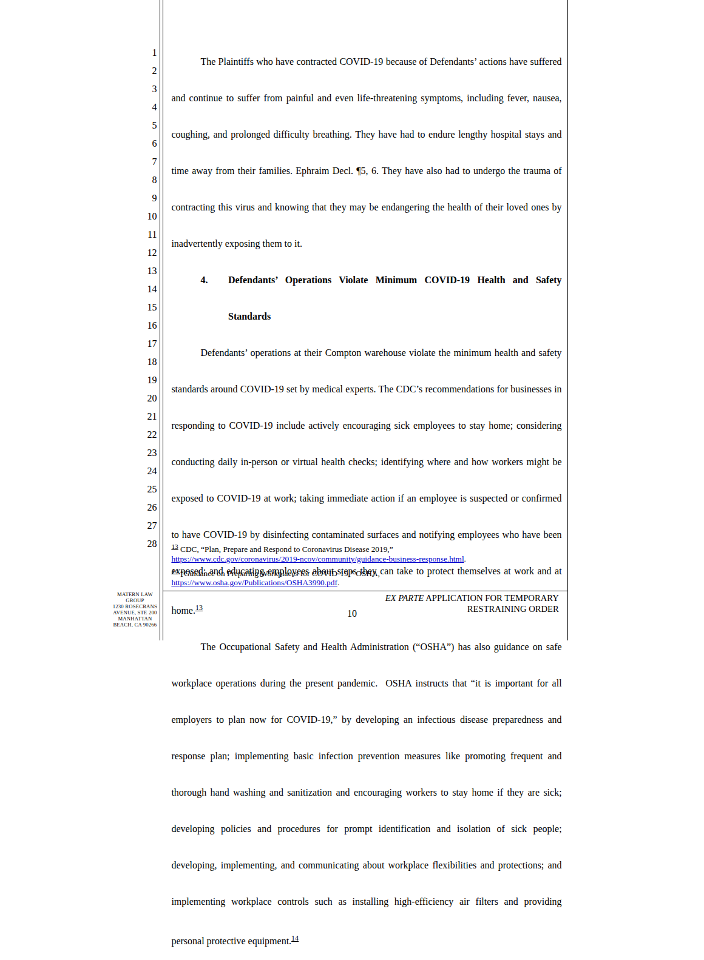1
2
3
4
5
6
7
8
9
10
11
12
13
14
15
16
17
18
19
20
21
22
23
24
25
26
27
28
The Plaintiffs who have contracted COVID-19 because of Defendants’ actions have suffered and continue to suffer from painful and even life-threatening symptoms, including fever, nausea, coughing, and prolonged difficulty breathing. They have had to endure lengthy hospital stays and time away from their families. Ephraim Decl. ¶5, 6. They have also had to undergo the trauma of contracting this virus and knowing that they may be endangering the health of their loved ones by inadvertently exposing them to it.
4. Defendants’ Operations Violate Minimum COVID-19 Health and Safety Standards
Defendants’ operations at their Compton warehouse violate the minimum health and safety standards around COVID-19 set by medical experts. The CDC’s recommendations for businesses in responding to COVID-19 include actively encouraging sick employees to stay home; considering conducting daily in-person or virtual health checks; identifying where and how workers might be exposed to COVID-19 at work; taking immediate action if an employee is suspected or confirmed to have COVID-19 by disinfecting contaminated surfaces and notifying employees who have been exposed; and educating employees about steps they can take to protect themselves at work and at home.13
The Occupational Safety and Health Administration (“OSHA”) has also guidance on safe workplace operations during the present pandemic. OSHA instructs that “it is important for all employers to plan now for COVID-19,” by developing an infectious disease preparedness and response plan; implementing basic infection prevention measures like promoting frequent and thorough hand washing and sanitization and encouraging workers to stay home if they are sick; developing policies and procedures for prompt identification and isolation of sick people; developing, implementing, and communicating about workplace flexibilities and protections; and implementing workplace controls such as installing high-efficiency air filters and providing personal protective equipment.14
13 CDC, “Plan, Prepare and Respond to Coronavirus Disease 2019,”
https://www.cdc.gov/coronavirus/2019-ncov/community/guidance-business-response.html.
14 “Guidance on Preparing Workplaces for COVID-19,” OSHA,
https://www.osha.gov/Publications/OSHA3990.pdf.
MATERN LAW GROUP
1230 ROSECRANS
AVENUE, STE 200
MANHATTAN
BEACH, CA 90266
EX PARTE APPLICATION FOR TEMPORARY
RESTRAINING ORDER
10